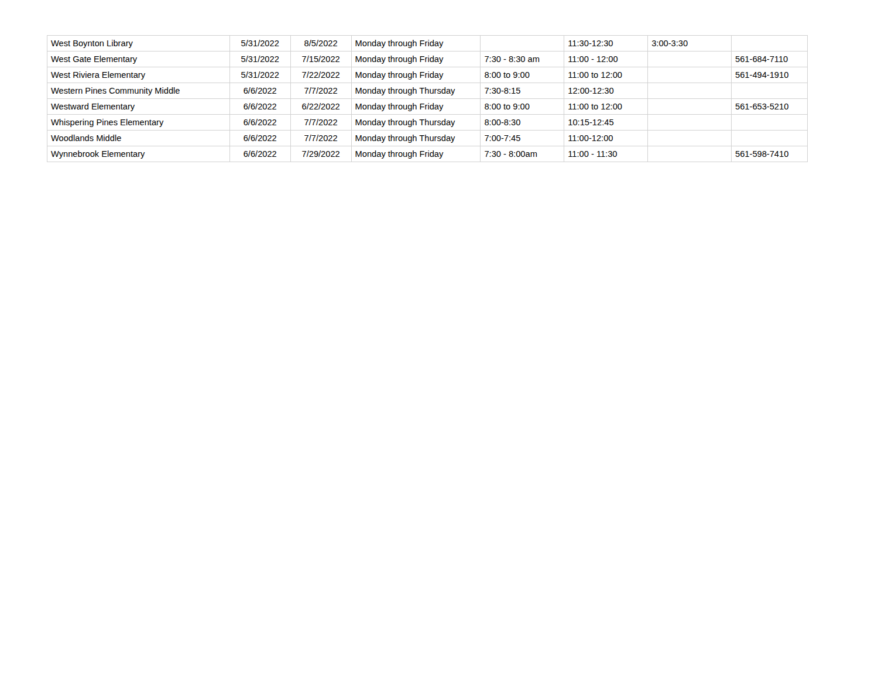| West Boynton Library | 5/31/2022 | 8/5/2022 | Monday through Friday | | 11:30-12:30 | 3:00-3:30 | |
| West Gate Elementary | 5/31/2022 | 7/15/2022 | Monday through Friday | 7:30 - 8:30 am | 11:00 - 12:00 | | 561-684-7110 |
| West Riviera Elementary | 5/31/2022 | 7/22/2022 | Monday through Friday | 8:00 to 9:00 | 11:00 to 12:00 | | 561-494-1910 |
| Western Pines Community Middle | 6/6/2022 | 7/7/2022 | Monday through Thursday | 7:30-8:15 | 12:00-12:30 | | |
| Westward Elementary | 6/6/2022 | 6/22/2022 | Monday through Friday | 8:00 to 9:00 | 11:00 to 12:00 | | 561-653-5210 |
| Whispering Pines Elementary | 6/6/2022 | 7/7/2022 | Monday through Thursday | 8:00-8:30 | 10:15-12:45 | | |
| Woodlands Middle | 6/6/2022 | 7/7/2022 | Monday through Thursday | 7:00-7:45 | 11:00-12:00 | | |
| Wynnebrook Elementary | 6/6/2022 | 7/29/2022 | Monday through Friday | 7:30 - 8:00am | 11:00 - 11:30 | | 561-598-7410 |